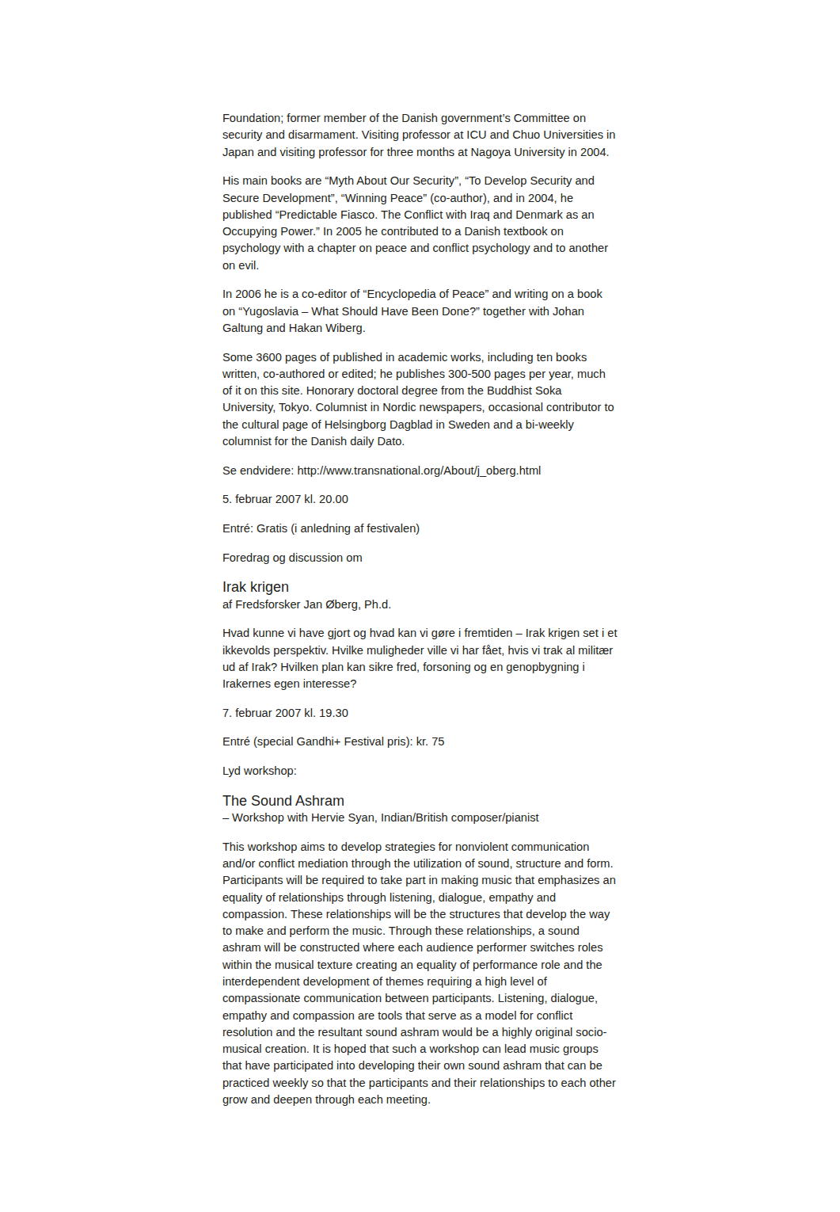Foundation; former member of the Danish government’s Committee on security and disarmament. Visiting professor at ICU and Chuo Universities in Japan and visiting professor for three months at Nagoya University in 2004.
His main books are “Myth About Our Security”, “To Develop Security and Secure Development”, “Winning Peace” (co-author), and in 2004, he published “Predictable Fiasco. The Conflict with Iraq and Denmark as an Occupying Power.” In 2005 he contributed to a Danish textbook on psychology with a chapter on peace and conflict psychology and to another on evil.
In 2006 he is a co-editor of “Encyclopedia of Peace” and writing on a book on “Yugoslavia – What Should Have Been Done?” together with Johan Galtung and Hakan Wiberg.
Some 3600 pages of published in academic works, including ten books written, co-authored or edited; he publishes 300-500 pages per year, much of it on this site. Honorary doctoral degree from the Buddhist Soka University, Tokyo. Columnist in Nordic newspapers, occasional contributor to the cultural page of Helsingborg Dagblad in Sweden and a bi-weekly columnist for the Danish daily Dato.
Se endvidere: http://www.transnational.org/About/j_oberg.html
5. februar 2007 kl. 20.00
Entré: Gratis (i anledning af festivalen)
Foredrag og discussion om
Irak krigen
af Fredsforsker Jan Øberg, Ph.d.
Hvad kunne vi have gjort og hvad kan vi gøre i fremtiden – Irak krigen set i et ikkevolds perspektiv. Hvilke muligheder ville vi har fået, hvis vi trak al militær ud af Irak? Hvilken plan kan sikre fred, forsoning og en genopbygning i Irakernes egen interesse?
7. februar 2007 kl. 19.30
Entré (special Gandhi+ Festival pris): kr. 75
Lyd workshop:
The Sound Ashram
– Workshop with Hervie Syan, Indian/British composer/pianist
This workshop aims to develop strategies for nonviolent communication and/or conflict mediation through the utilization of sound, structure and form. Participants will be required to take part in making music that emphasizes an equality of relationships through listening, dialogue, empathy and compassion. These relationships will be the structures that develop the way to make and perform the music. Through these relationships, a sound ashram will be constructed where each audience performer switches roles within the musical texture creating an equality of performance role and the interdependent development of themes requiring a high level of compassionate communication between participants. Listening, dialogue, empathy and compassion are tools that serve as a model for conflict resolution and the resultant sound ashram would be a highly original socio-musical creation. It is hoped that such a workshop can lead music groups that have participated into developing their own sound ashram that can be practiced weekly so that the participants and their relationships to each other grow and deepen through each meeting.